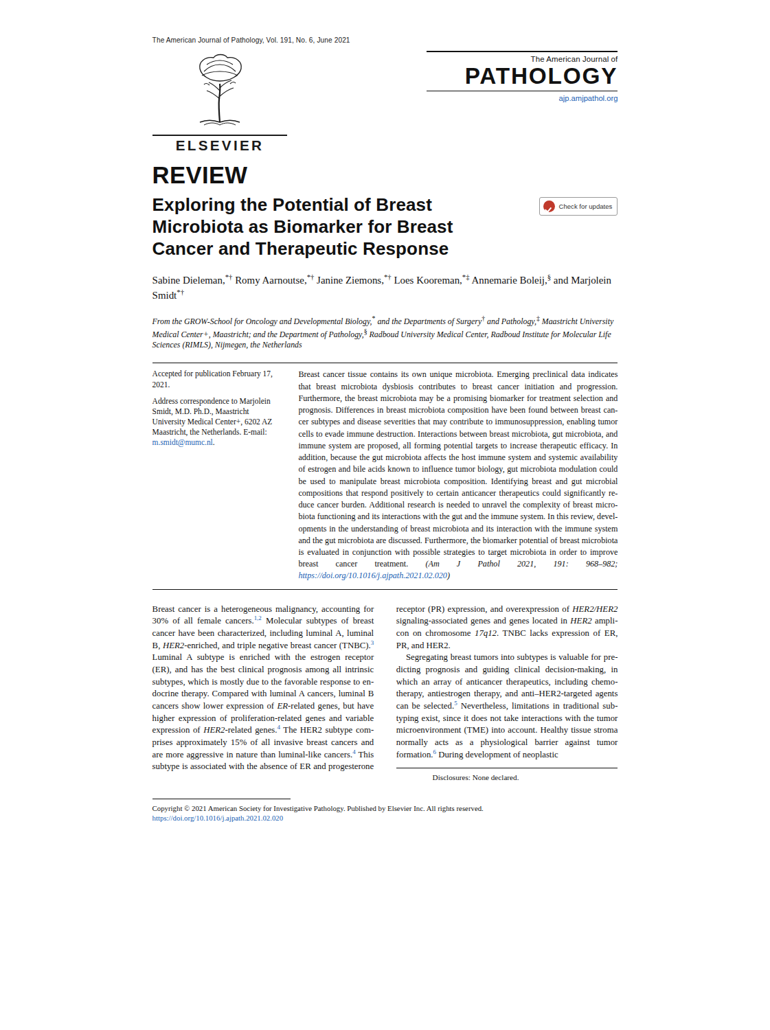The American Journal of Pathology, Vol. 191, No. 6, June 2021
ELSEVIER
The American Journal of
PATHOLOGY
ajp.amjpathol.org
REVIEW
Exploring the Potential of Breast Microbiota as Biomarker for Breast Cancer and Therapeutic Response
Check for updates
Sabine Dieleman,*† Romy Aarnoutse,*† Janine Ziemons,*† Loes Kooreman,*‡ Annemarie Boleij,§ and Marjolein Smidt*†
From the GROW-School for Oncology and Developmental Biology,* and the Departments of Surgery† and Pathology,‡ Maastricht University Medical Center+, Maastricht; and the Department of Pathology,§ Radboud University Medical Center, Radboud Institute for Molecular Life Sciences (RIMLS), Nijmegen, the Netherlands
Accepted for publication February 17, 2021.
Address correspondence to Marjolein Smidt, M.D. Ph.D., Maastricht University Medical Center+, 6202 AZ Maastricht, the Netherlands. E-mail: m.smidt@mumc.nl.
Breast cancer tissue contains its own unique microbiota. Emerging preclinical data indicates that breast microbiota dysbiosis contributes to breast cancer initiation and progression. Furthermore, the breast microbiota may be a promising biomarker for treatment selection and prognosis. Differences in breast microbiota composition have been found between breast cancer subtypes and disease severities that may contribute to immunosuppression, enabling tumor cells to evade immune destruction. Interactions between breast microbiota, gut microbiota, and immune system are proposed, all forming potential targets to increase therapeutic efficacy. In addition, because the gut microbiota affects the host immune system and systemic availability of estrogen and bile acids known to influence tumor biology, gut microbiota modulation could be used to manipulate breast microbiota composition. Identifying breast and gut microbial compositions that respond positively to certain anticancer therapeutics could significantly reduce cancer burden. Additional research is needed to unravel the complexity of breast microbiota functioning and its interactions with the gut and the immune system. In this review, developments in the understanding of breast microbiota and its interaction with the immune system and the gut microbiota are discussed. Furthermore, the biomarker potential of breast microbiota is evaluated in conjunction with possible strategies to target microbiota in order to improve breast cancer treatment. (Am J Pathol 2021, 191: 968–982; https://doi.org/10.1016/j.ajpath.2021.02.020)
Breast cancer is a heterogeneous malignancy, accounting for 30% of all female cancers.1,2 Molecular subtypes of breast cancer have been characterized, including luminal A, luminal B, HER2-enriched, and triple negative breast cancer (TNBC).3 Luminal A subtype is enriched with the estrogen receptor (ER), and has the best clinical prognosis among all intrinsic subtypes, which is mostly due to the favorable response to endocrine therapy. Compared with luminal A cancers, luminal B cancers show lower expression of ER-related genes, but have higher expression of proliferation-related genes and variable expression of HER2-related genes.4 The HER2 subtype comprises approximately 15% of all invasive breast cancers and are more aggressive in nature than luminal-like cancers.4 This subtype is associated with the absence of ER and progesterone receptor (PR) expression, and overexpression of HER2/HER2 signaling-associated genes and genes located in HER2 amplicon on chromosome 17q12. TNBC lacks expression of ER, PR, and HER2.
Segregating breast tumors into subtypes is valuable for predicting prognosis and guiding clinical decision-making, in which an array of anticancer therapeutics, including chemotherapy, antiestrogen therapy, and anti–HER2-targeted agents can be selected.5 Nevertheless, limitations in traditional subtyping exist, since it does not take interactions with the tumor microenvironment (TME) into account. Healthy tissue stroma normally acts as a physiological barrier against tumor formation.6 During development of neoplastic
Disclosures: None declared.
Copyright © 2021 American Society for Investigative Pathology. Published by Elsevier Inc. All rights reserved.
https://doi.org/10.1016/j.ajpath.2021.02.020